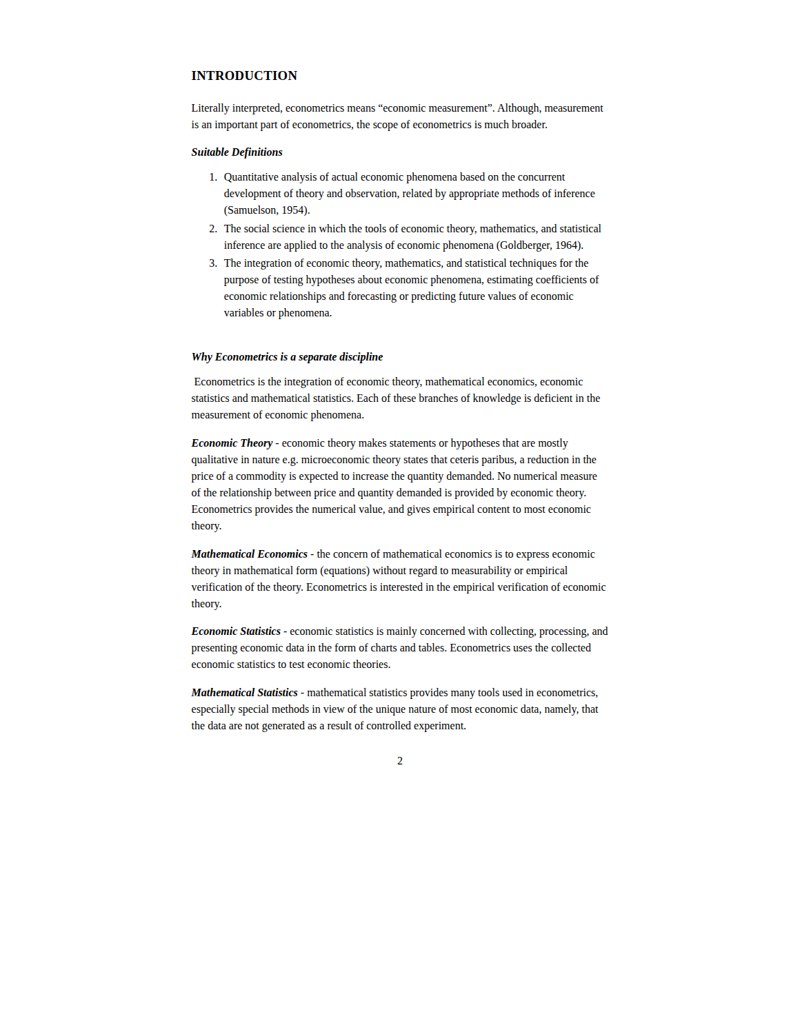INTRODUCTION
Literally interpreted, econometrics means “economic measurement”. Although, measurement is an important part of econometrics, the scope of econometrics is much broader.
Suitable Definitions
Quantitative analysis of actual economic phenomena based on the concurrent development of theory and observation, related by appropriate methods of inference (Samuelson, 1954).
The social science in which the tools of economic theory, mathematics, and statistical inference are applied to the analysis of economic phenomena (Goldberger, 1964).
The integration of economic theory, mathematics, and statistical techniques for the purpose of testing hypotheses about economic phenomena, estimating coefficients of economic relationships and forecasting or predicting future values of economic variables or phenomena.
Why Econometrics is a separate discipline
Econometrics is the integration of economic theory, mathematical economics, economic statistics and mathematical statistics. Each of these branches of knowledge is deficient in the measurement of economic phenomena.
Economic Theory - economic theory makes statements or hypotheses that are mostly qualitative in nature e.g. microeconomic theory states that ceteris paribus, a reduction in the price of a commodity is expected to increase the quantity demanded. No numerical measure of the relationship between price and quantity demanded is provided by economic theory. Econometrics provides the numerical value, and gives empirical content to most economic theory.
Mathematical Economics - the concern of mathematical economics is to express economic theory in mathematical form (equations) without regard to measurability or empirical verification of the theory. Econometrics is interested in the empirical verification of economic theory.
Economic Statistics - economic statistics is mainly concerned with collecting, processing, and presenting economic data in the form of charts and tables. Econometrics uses the collected economic statistics to test economic theories.
Mathematical Statistics - mathematical statistics provides many tools used in econometrics, especially special methods in view of the unique nature of most economic data, namely, that the data are not generated as a result of controlled experiment.
2